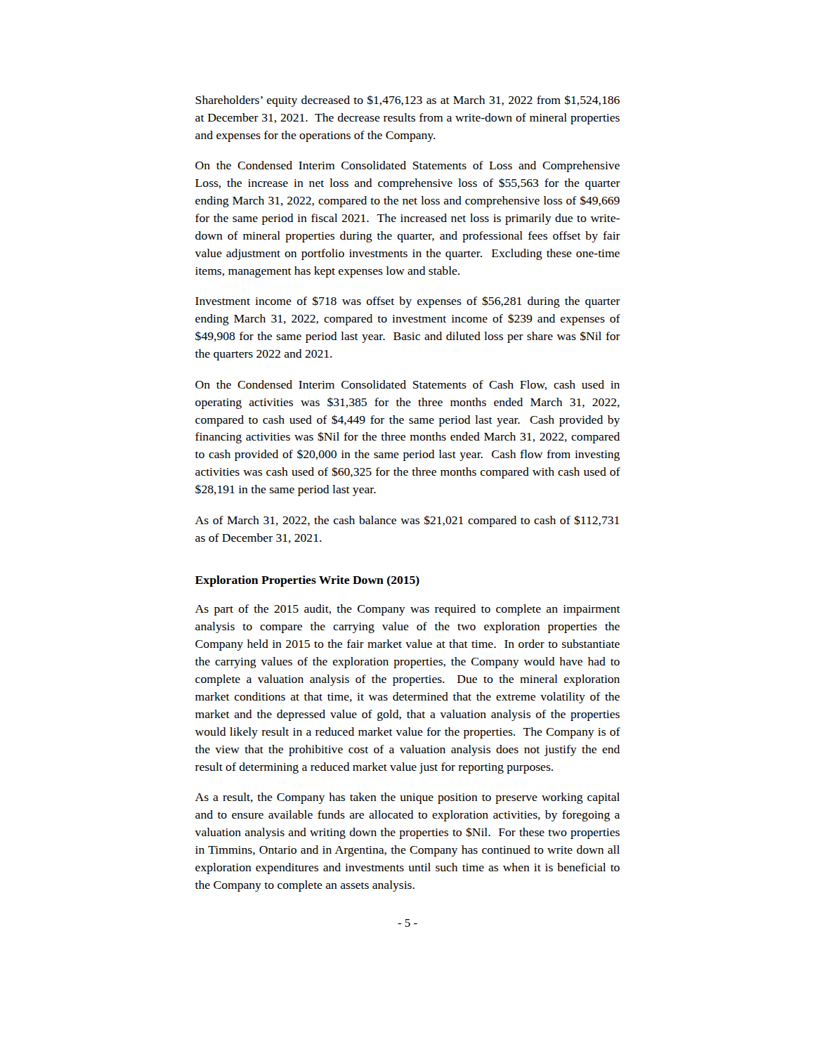Shareholders’ equity decreased to $1,476,123 as at March 31, 2022 from $1,524,186 at December 31, 2021. The decrease results from a write-down of mineral properties and expenses for the operations of the Company.
On the Condensed Interim Consolidated Statements of Loss and Comprehensive Loss, the increase in net loss and comprehensive loss of $55,563 for the quarter ending March 31, 2022, compared to the net loss and comprehensive loss of $49,669 for the same period in fiscal 2021. The increased net loss is primarily due to write-down of mineral properties during the quarter, and professional fees offset by fair value adjustment on portfolio investments in the quarter. Excluding these one-time items, management has kept expenses low and stable.
Investment income of $718 was offset by expenses of $56,281 during the quarter ending March 31, 2022, compared to investment income of $239 and expenses of $49,908 for the same period last year. Basic and diluted loss per share was $Nil for the quarters 2022 and 2021.
On the Condensed Interim Consolidated Statements of Cash Flow, cash used in operating activities was $31,385 for the three months ended March 31, 2022, compared to cash used of $4,449 for the same period last year. Cash provided by financing activities was $Nil for the three months ended March 31, 2022, compared to cash provided of $20,000 in the same period last year. Cash flow from investing activities was cash used of $60,325 for the three months compared with cash used of $28,191 in the same period last year.
As of March 31, 2022, the cash balance was $21,021 compared to cash of $112,731 as of December 31, 2021.
Exploration Properties Write Down (2015)
As part of the 2015 audit, the Company was required to complete an impairment analysis to compare the carrying value of the two exploration properties the Company held in 2015 to the fair market value at that time. In order to substantiate the carrying values of the exploration properties, the Company would have had to complete a valuation analysis of the properties. Due to the mineral exploration market conditions at that time, it was determined that the extreme volatility of the market and the depressed value of gold, that a valuation analysis of the properties would likely result in a reduced market value for the properties. The Company is of the view that the prohibitive cost of a valuation analysis does not justify the end result of determining a reduced market value just for reporting purposes.
As a result, the Company has taken the unique position to preserve working capital and to ensure available funds are allocated to exploration activities, by foregoing a valuation analysis and writing down the properties to $Nil. For these two properties in Timmins, Ontario and in Argentina, the Company has continued to write down all exploration expenditures and investments until such time as when it is beneficial to the Company to complete an assets analysis.
- 5 -